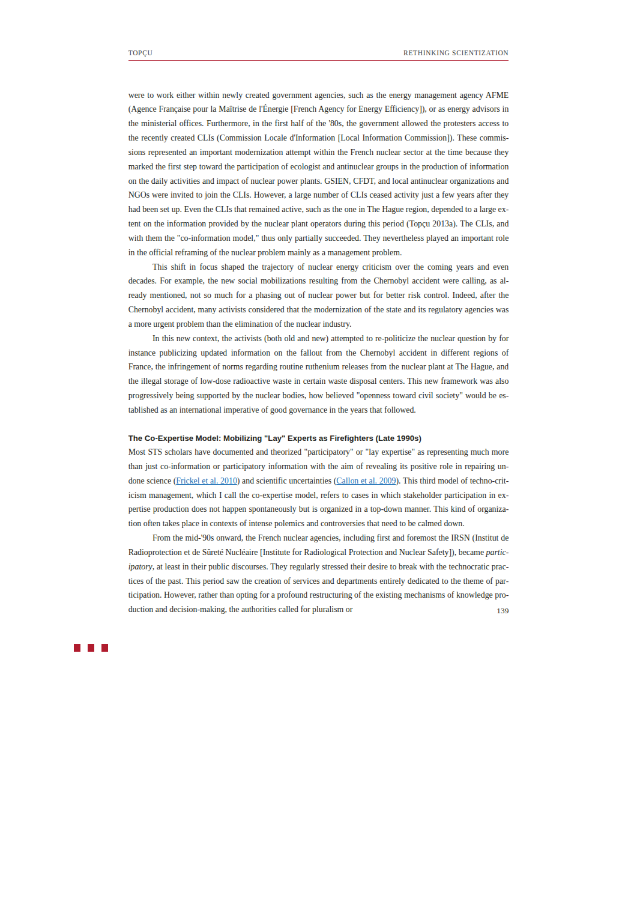Topçu
Rethinking Scientization
were to work either within newly created government agencies, such as the energy management agency AFME (Agence Française pour la Maîtrise de l'Énergie [French Agency for Energy Efficiency]), or as energy advisors in the ministerial offices. Furthermore, in the first half of the '80s, the government allowed the protesters access to the recently created CLIs (Commission Locale d'Information [Local Information Commission]). These commissions represented an important modernization attempt within the French nuclear sector at the time because they marked the first step toward the participation of ecologist and antinuclear groups in the production of information on the daily activities and impact of nuclear power plants. GSIEN, CFDT, and local antinuclear organizations and NGOs were invited to join the CLIs. However, a large number of CLIs ceased activity just a few years after they had been set up. Even the CLIs that remained active, such as the one in The Hague region, depended to a large extent on the information provided by the nuclear plant operators during this period (Topçu 2013a). The CLIs, and with them the "co-information model," thus only partially succeeded. They nevertheless played an important role in the official reframing of the nuclear problem mainly as a management problem.
This shift in focus shaped the trajectory of nuclear energy criticism over the coming years and even decades. For example, the new social mobilizations resulting from the Chernobyl accident were calling, as already mentioned, not so much for a phasing out of nuclear power but for better risk control. Indeed, after the Chernobyl accident, many activists considered that the modernization of the state and its regulatory agencies was a more urgent problem than the elimination of the nuclear industry.
In this new context, the activists (both old and new) attempted to re-politicize the nuclear question by for instance publicizing updated information on the fallout from the Chernobyl accident in different regions of France, the infringement of norms regarding routine ruthenium releases from the nuclear plant at The Hague, and the illegal storage of low-dose radioactive waste in certain waste disposal centers. This new framework was also progressively being supported by the nuclear bodies, how believed "openness toward civil society" would be established as an international imperative of good governance in the years that followed.
The Co-Expertise Model: Mobilizing "Lay" Experts as Firefighters (Late 1990s)
Most STS scholars have documented and theorized "participatory" or "lay expertise" as representing much more than just co-information or participatory information with the aim of revealing its positive role in repairing undone science (Frickel et al. 2010) and scientific uncertainties (Callon et al. 2009). This third model of techno-criticism management, which I call the co-expertise model, refers to cases in which stakeholder participation in expertise production does not happen spontaneously but is organized in a top-down manner. This kind of organization often takes place in contexts of intense polemics and controversies that need to be calmed down.
From the mid-'90s onward, the French nuclear agencies, including first and foremost the IRSN (Institut de Radioprotection et de Sûreté Nucléaire [Institute for Radiological Protection and Nuclear Safety]), became participatory, at least in their public discourses. They regularly stressed their desire to break with the technocratic practices of the past. This period saw the creation of services and departments entirely dedicated to the theme of participation. However, rather than opting for a profound restructuring of the existing mechanisms of knowledge production and decision-making, the authorities called for pluralism or
139